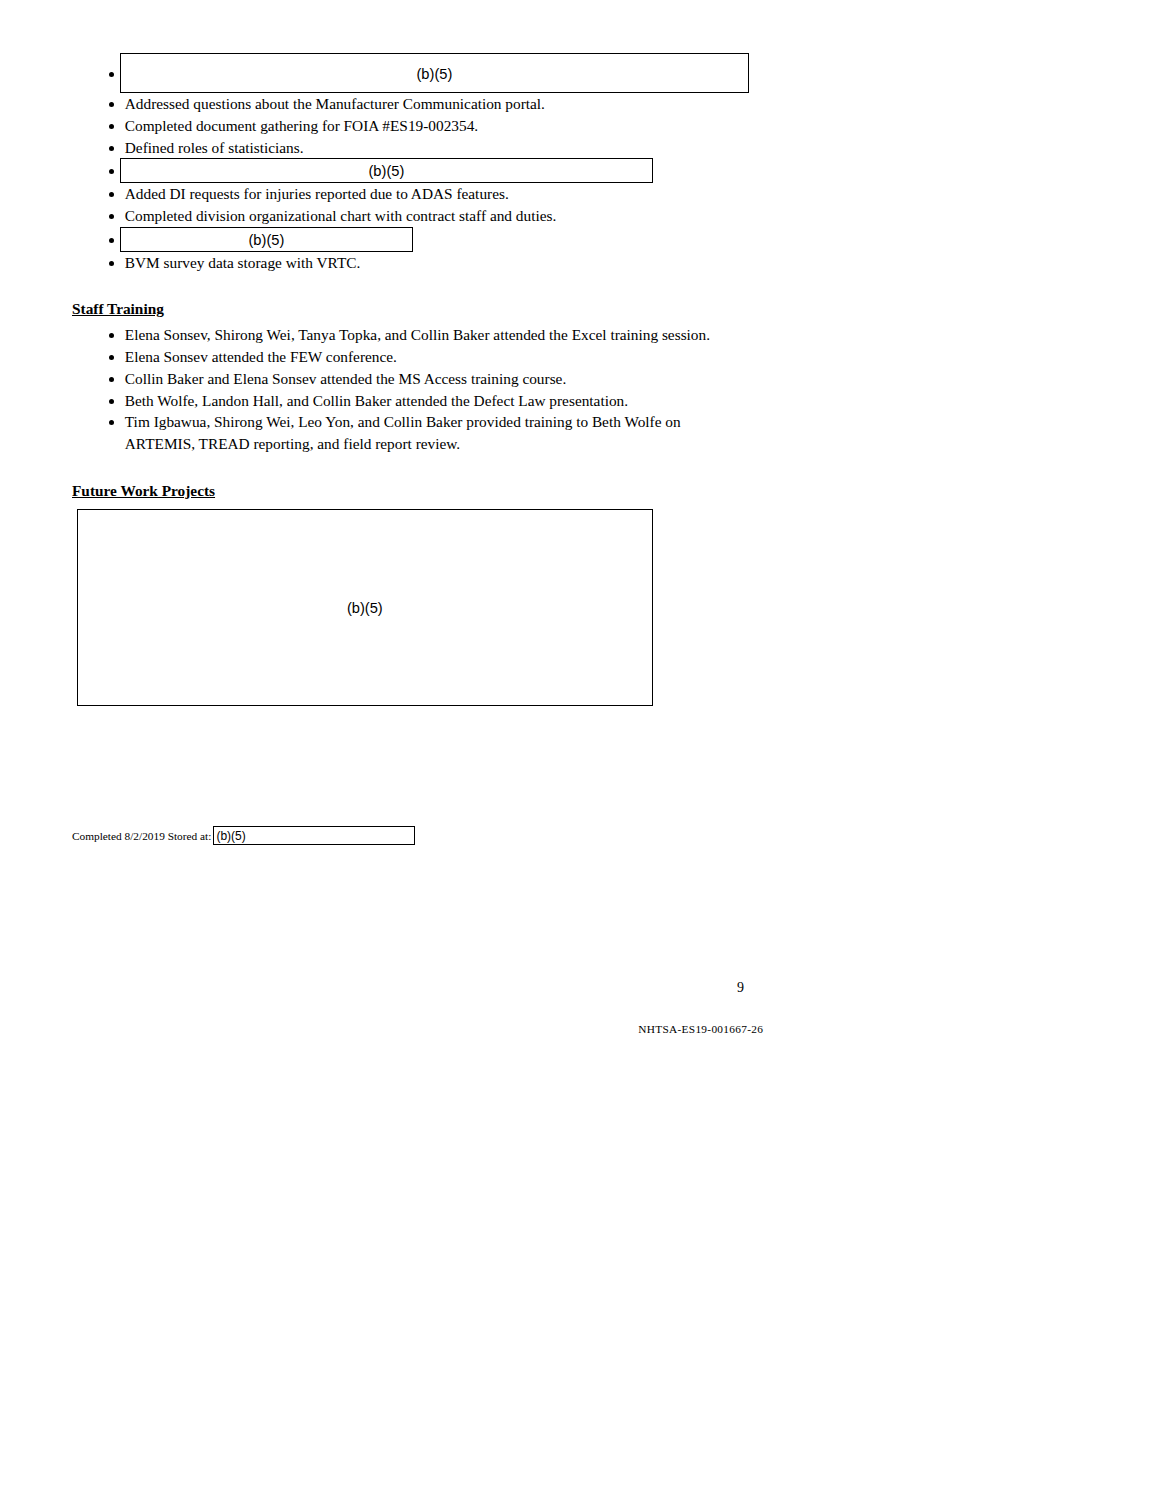(b)(5)
Addressed questions about the Manufacturer Communication portal.
Completed document gathering for FOIA #ES19-002354.
Defined roles of statisticians.
(b)(5)
Added DI requests for injuries reported due to ADAS features.
Completed division organizational chart with contract staff and duties.
(b)(5)
BVM survey data storage with VRTC.
Staff Training
Elena Sonsev, Shirong Wei, Tanya Topka, and Collin Baker attended the Excel training session.
Elena Sonsev attended the FEW conference.
Collin Baker and Elena Sonsev attended the MS Access training course.
Beth Wolfe, Landon Hall, and Collin Baker attended the Defect Law presentation.
Tim Igbawua, Shirong Wei, Leo Yon, and Collin Baker provided training to Beth Wolfe on ARTEMIS, TREAD reporting, and field report review.
Future Work Projects
(b)(5)
Completed 8/2/2019 Stored at: (b)(5)
9
NHTSA-ES19-001667-26